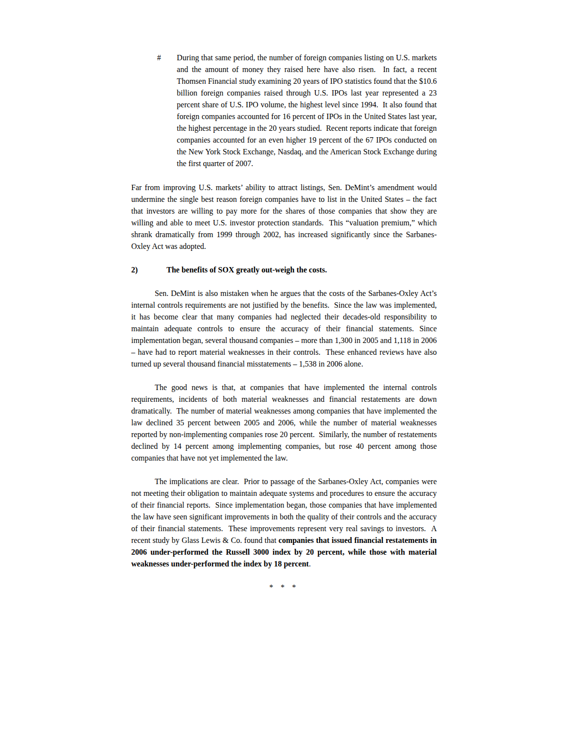#
During that same period, the number of foreign companies listing on U.S. markets and the amount of money they raised here have also risen. In fact, a recent Thomsen Financial study examining 20 years of IPO statistics found that the $10.6 billion foreign companies raised through U.S. IPOs last year represented a 23 percent share of U.S. IPO volume, the highest level since 1994. It also found that foreign companies accounted for 16 percent of IPOs in the United States last year, the highest percentage in the 20 years studied. Recent reports indicate that foreign companies accounted for an even higher 19 percent of the 67 IPOs conducted on the New York Stock Exchange, Nasdaq, and the American Stock Exchange during the first quarter of 2007.
Far from improving U.S. markets’ ability to attract listings, Sen. DeMint’s amendment would undermine the single best reason foreign companies have to list in the United States – the fact that investors are willing to pay more for the shares of those companies that show they are willing and able to meet U.S. investor protection standards. This “valuation premium,” which shrank dramatically from 1999 through 2002, has increased significantly since the Sarbanes-Oxley Act was adopted.
2)
The benefits of SOX greatly out-weigh the costs.
Sen. DeMint is also mistaken when he argues that the costs of the Sarbanes-Oxley Act’s internal controls requirements are not justified by the benefits. Since the law was implemented, it has become clear that many companies had neglected their decades-old responsibility to maintain adequate controls to ensure the accuracy of their financial statements. Since implementation began, several thousand companies – more than 1,300 in 2005 and 1,118 in 2006 – have had to report material weaknesses in their controls. These enhanced reviews have also turned up several thousand financial misstatements – 1,538 in 2006 alone.
The good news is that, at companies that have implemented the internal controls requirements, incidents of both material weaknesses and financial restatements are down dramatically. The number of material weaknesses among companies that have implemented the law declined 35 percent between 2005 and 2006, while the number of material weaknesses reported by non-implementing companies rose 20 percent. Similarly, the number of restatements declined by 14 percent among implementing companies, but rose 40 percent among those companies that have not yet implemented the law.
The implications are clear. Prior to passage of the Sarbanes-Oxley Act, companies were not meeting their obligation to maintain adequate systems and procedures to ensure the accuracy of their financial reports. Since implementation began, those companies that have implemented the law have seen significant improvements in both the quality of their controls and the accuracy of their financial statements. These improvements represent very real savings to investors. A recent study by Glass Lewis & Co. found that companies that issued financial restatements in 2006 under-performed the Russell 3000 index by 20 percent, while those with material weaknesses under-performed the index by 18 percent.
* * *